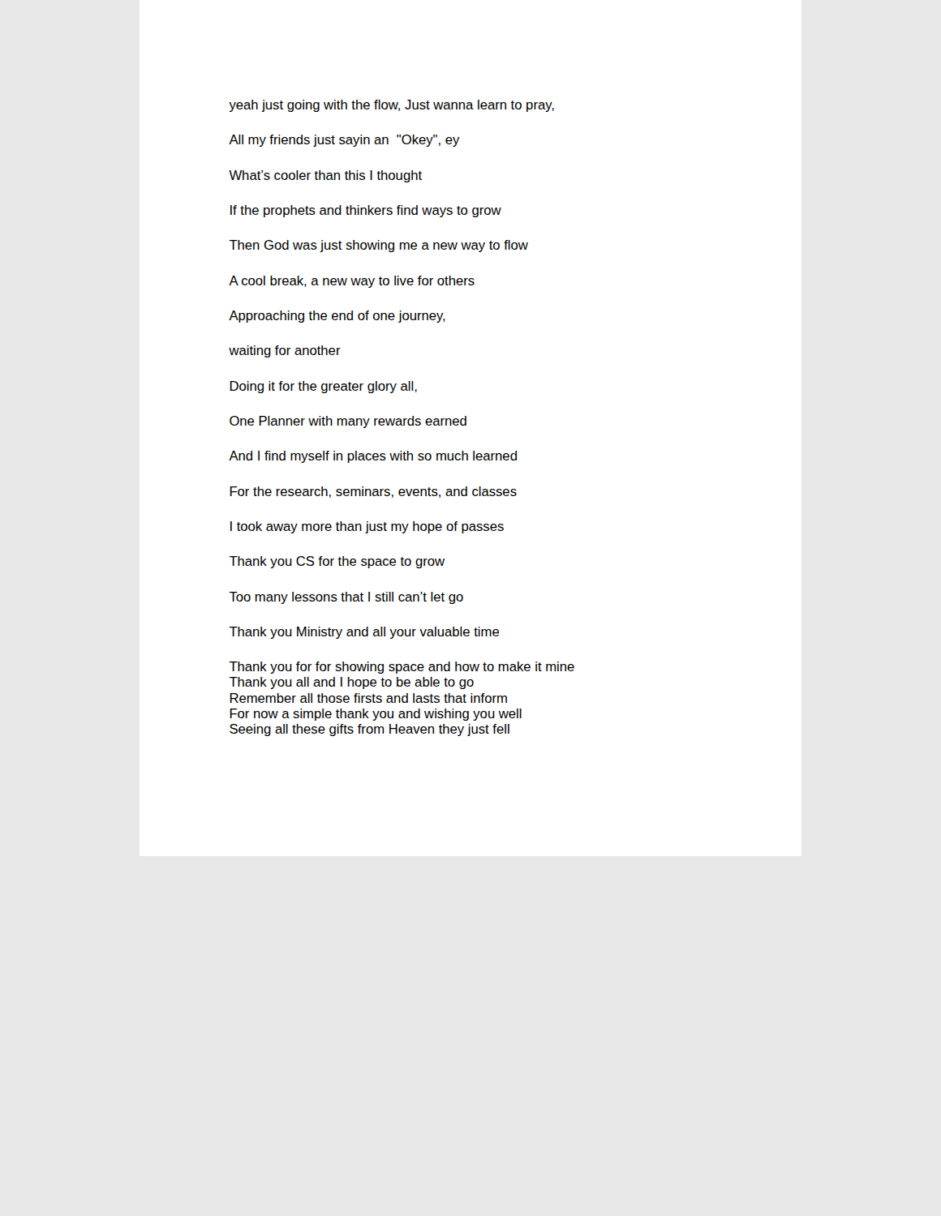yeah just going with the flow, Just wanna learn to pray,
All my friends just sayin an "Okey", ey
What’s cooler than this I thought
If the prophets and thinkers find ways to grow
Then God was just showing me a new way to flow
A cool break, a new way to live for others
Approaching the end of one journey,
waiting for another
Doing it for the greater glory all,
One Planner with many rewards earned
And I find myself in places with so much learned
For the research, seminars, events, and classes
I took away more than just my hope of passes
Thank you CS for the space to grow
Too many lessons that I still can’t let go
Thank you Ministry and all your valuable time
Thank you for for showing space and how to make it mine
Thank you all and I hope to be able to go
Remember all those firsts and lasts that inform
For now a simple thank you and wishing you well
Seeing all these gifts from Heaven they just fell